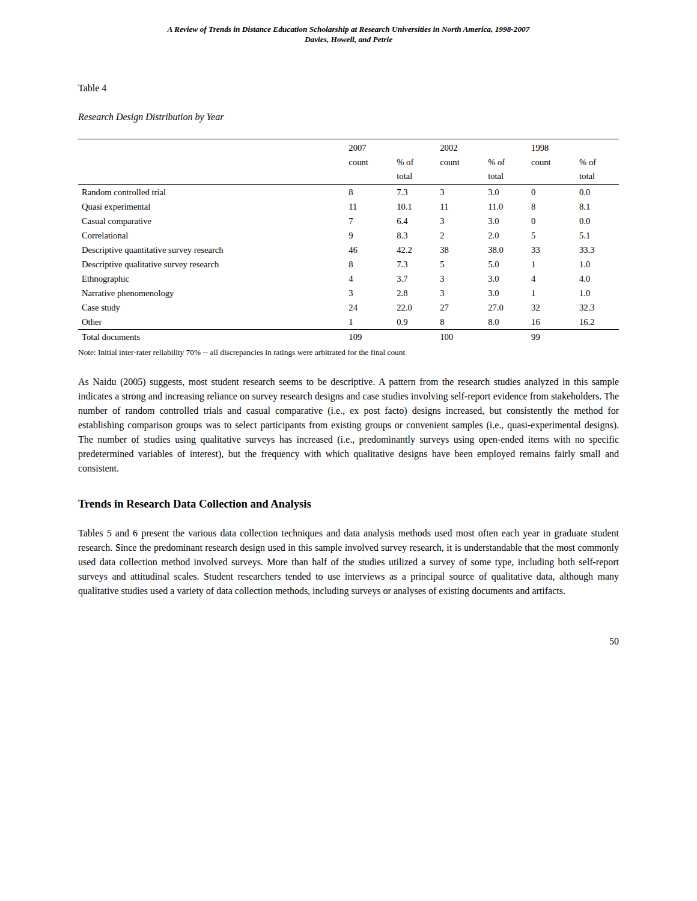A Review of Trends in Distance Education Scholarship at Research Universities in North America, 1998-2007
Davies, Howell, and Petrie
Table 4
Research Design Distribution by Year
| | 2007 | 2002 | 1998 |
| --- | --- | --- | --- |
| | count | % of | count | % of | count | % of |
| | | total | | total | | total |
| Random controlled trial | 8 | 7.3 | 3 | 3.0 | 0 | 0.0 |
| Quasi experimental | 11 | 10.1 | 11 | 11.0 | 8 | 8.1 |
| Casual comparative | 7 | 6.4 | 3 | 3.0 | 0 | 0.0 |
| Correlational | 9 | 8.3 | 2 | 2.0 | 5 | 5.1 |
| Descriptive quantitative survey research | 46 | 42.2 | 38 | 38.0 | 33 | 33.3 |
| Descriptive qualitative survey research | 8 | 7.3 | 5 | 5.0 | 1 | 1.0 |
| Ethnographic | 4 | 3.7 | 3 | 3.0 | 4 | 4.0 |
| Narrative phenomenology | 3 | 2.8 | 3 | 3.0 | 1 | 1.0 |
| Case study | 24 | 22.0 | 27 | 27.0 | 32 | 32.3 |
| Other | 1 | 0.9 | 8 | 8.0 | 16 | 16.2 |
| Total documents | 109 | | 100 | | 99 | |
Note: Initial inter-rater reliability 70% -- all discrepancies in ratings were arbitrated for the final count
As Naidu (2005) suggests, most student research seems to be descriptive. A pattern from the research studies analyzed in this sample indicates a strong and increasing reliance on survey research designs and case studies involving self-report evidence from stakeholders. The number of random controlled trials and casual comparative (i.e., ex post facto) designs increased, but consistently the method for establishing comparison groups was to select participants from existing groups or convenient samples (i.e., quasi-experimental designs). The number of studies using qualitative surveys has increased (i.e., predominantly surveys using open-ended items with no specific predetermined variables of interest), but the frequency with which qualitative designs have been employed remains fairly small and consistent.
Trends in Research Data Collection and Analysis
Tables 5 and 6 present the various data collection techniques and data analysis methods used most often each year in graduate student research. Since the predominant research design used in this sample involved survey research, it is understandable that the most commonly used data collection method involved surveys. More than half of the studies utilized a survey of some type, including both self-report surveys and attitudinal scales. Student researchers tended to use interviews as a principal source of qualitative data, although many qualitative studies used a variety of data collection methods, including surveys or analyses of existing documents and artifacts.
50